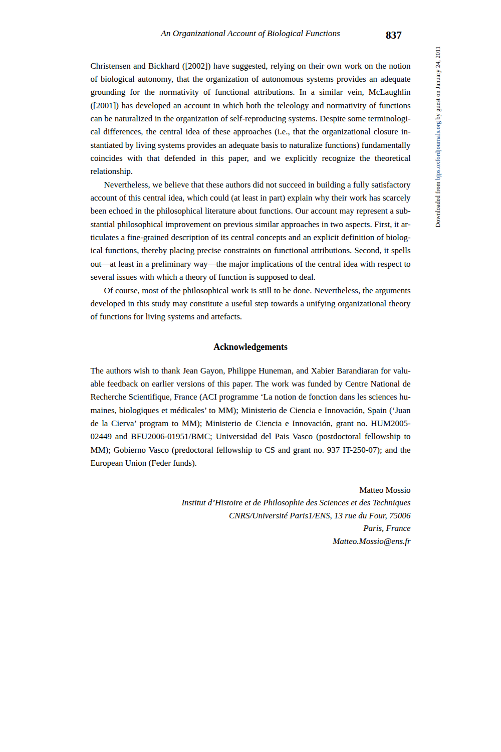Downloaded from bjps.oxfordjournals.org by guest on January 24, 2011
An Organizational Account of Biological Functions 837
Christensen and Bickhard ([2002]) have suggested, relying on their own work on the notion of biological autonomy, that the organization of autonomous systems provides an adequate grounding for the normativity of functional attributions. In a similar vein, McLaughlin ([2001]) has developed an account in which both the teleology and normativity of functions can be naturalized in the organization of self-reproducing systems. Despite some terminological differences, the central idea of these approaches (i.e., that the organizational closure instantiated by living systems provides an adequate basis to naturalize functions) fundamentally coincides with that defended in this paper, and we explicitly recognize the theoretical relationship.
Nevertheless, we believe that these authors did not succeed in building a fully satisfactory account of this central idea, which could (at least in part) explain why their work has scarcely been echoed in the philosophical literature about functions. Our account may represent a substantial philosophical improvement on previous similar approaches in two aspects. First, it articulates a fine-grained description of its central concepts and an explicit definition of biological functions, thereby placing precise constraints on functional attributions. Second, it spells out—at least in a preliminary way—the major implications of the central idea with respect to several issues with which a theory of function is supposed to deal.
Of course, most of the philosophical work is still to be done. Nevertheless, the arguments developed in this study may constitute a useful step towards a unifying organizational theory of functions for living systems and artefacts.
Acknowledgements
The authors wish to thank Jean Gayon, Philippe Huneman, and Xabier Barandiaran for valuable feedback on earlier versions of this paper. The work was funded by Centre National de Recherche Scientifique, France (ACI programme ‘La notion de fonction dans les sciences humaines, biologiques et médicales’ to MM); Ministerio de Ciencia e Innovación, Spain (‘Juan de la Cierva’ program to MM); Ministerio de Ciencia e Innovación, grant no. HUM2005-02449 and BFU2006-01951/BMC; Universidad del Pais Vasco (postdoctoral fellowship to MM); Gobierno Vasco (predoctoral fellowship to CS and grant no. 937 IT-250-07); and the European Union (Feder funds).
Matteo Mossio
Institut d’Histoire et de Philosophie des Sciences et des Techniques
CNRS/Université Paris1/ENS, 13 rue du Four, 75006
Paris, France
Matteo.Mossio@ens.fr